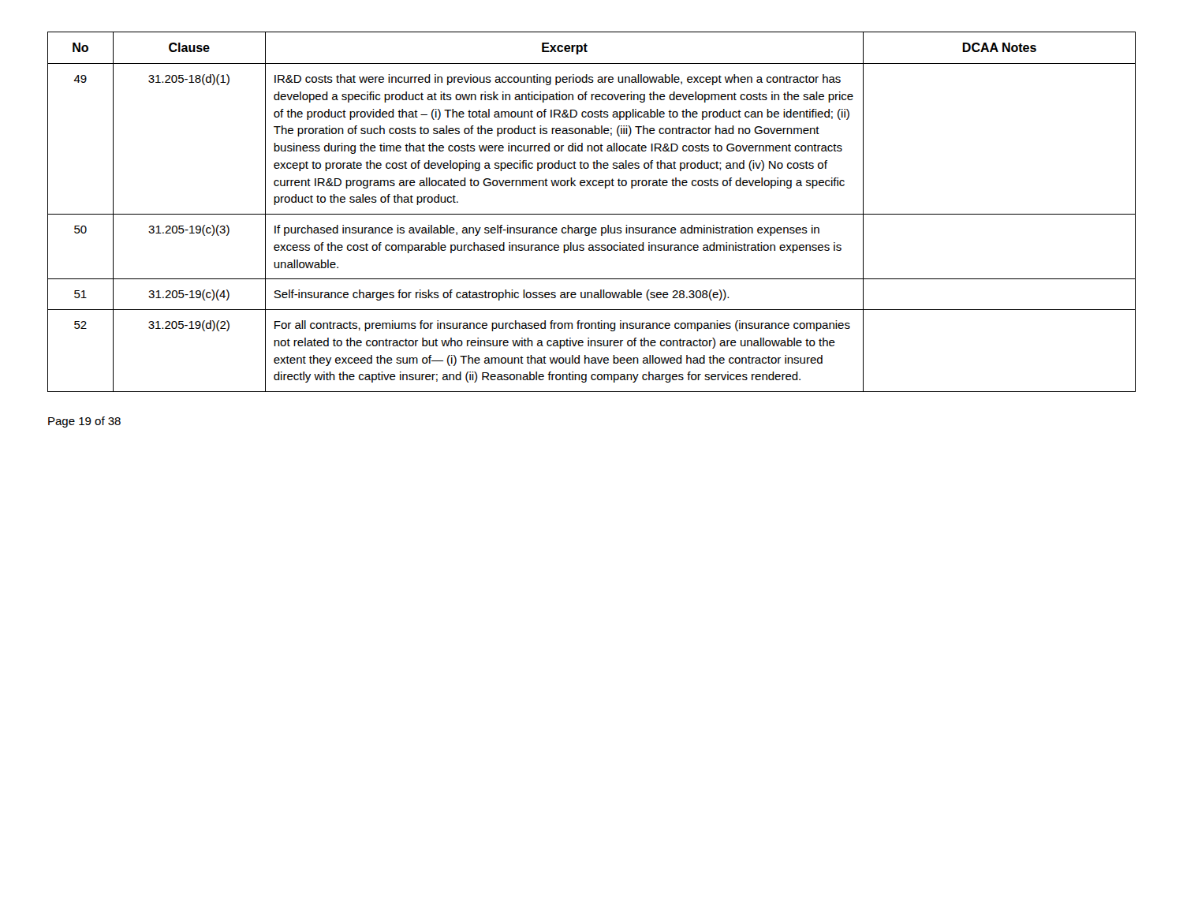| No | Clause | Excerpt | DCAA Notes |
| --- | --- | --- | --- |
| 49 | 31.205-18(d)(1) | IR&D costs that were incurred in previous accounting periods are unallowable, except when a contractor has developed a specific product at its own risk in anticipation of recovering the development costs in the sale price of the product provided that – (i) The total amount of IR&D costs applicable to the product can be identified; (ii) The proration of such costs to sales of the product is reasonable; (iii) The contractor had no Government business during the time that the costs were incurred or did not allocate IR&D costs to Government contracts except to prorate the cost of developing a specific product to the sales of that product; and (iv) No costs of current IR&D programs are allocated to Government work except to prorate the costs of developing a specific product to the sales of that product. | |
| 50 | 31.205-19(c)(3) | If purchased insurance is available, any self-insurance charge plus insurance administration expenses in excess of the cost of comparable purchased insurance plus associated insurance administration expenses is unallowable. | |
| 51 | 31.205-19(c)(4) | Self-insurance charges for risks of catastrophic losses are unallowable (see 28.308(e)). | |
| 52 | 31.205-19(d)(2) | For all contracts, premiums for insurance purchased from fronting insurance companies (insurance companies not related to the contractor but who reinsure with a captive insurer of the contractor) are unallowable to the extent they exceed the sum of— (i) The amount that would have been allowed had the contractor insured directly with the captive insurer; and (ii) Reasonable fronting company charges for services rendered. | |
Page 19 of 38